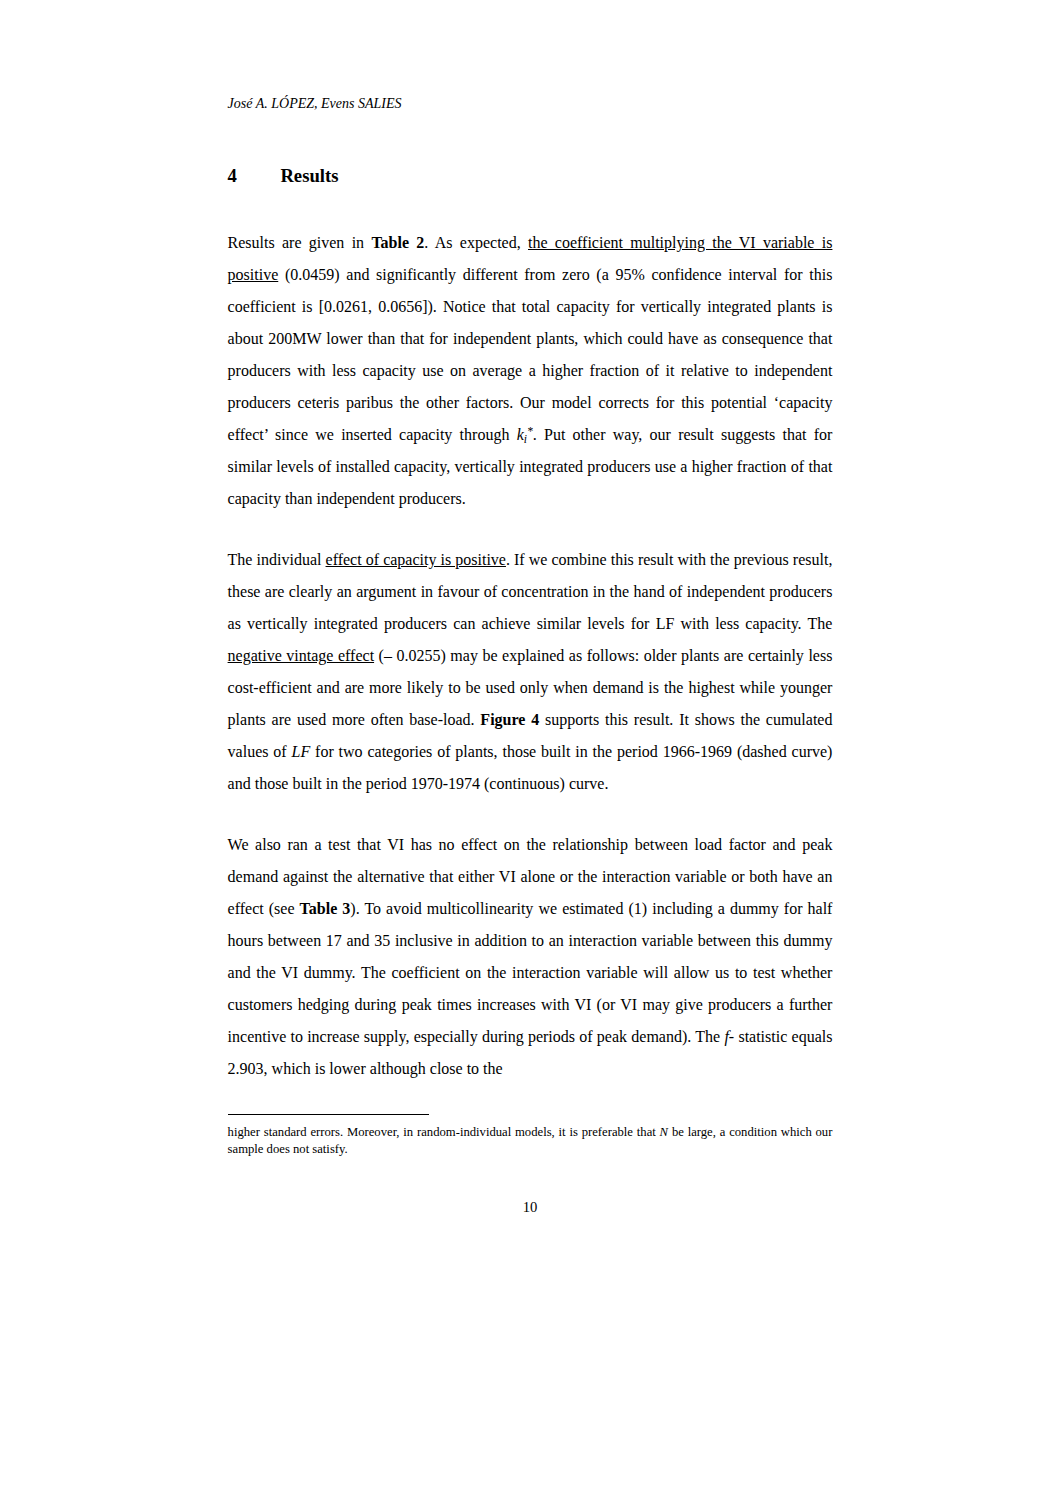José A. LÓPEZ, Evens SALIES
4 Results
Results are given in Table 2. As expected, the coefficient multiplying the VI variable is positive (0.0459) and significantly different from zero (a 95% confidence interval for this coefficient is [0.0261, 0.0656]). Notice that total capacity for vertically integrated plants is about 200MW lower than that for independent plants, which could have as consequence that producers with less capacity use on average a higher fraction of it relative to independent producers ceteris paribus the other factors. Our model corrects for this potential ‘capacity effect’ since we inserted capacity through ki*. Put other way, our result suggests that for similar levels of installed capacity, vertically integrated producers use a higher fraction of that capacity than independent producers.
The individual effect of capacity is positive. If we combine this result with the previous result, these are clearly an argument in favour of concentration in the hand of independent producers as vertically integrated producers can achieve similar levels for LF with less capacity. The negative vintage effect (– 0.0255) may be explained as follows: older plants are certainly less cost-efficient and are more likely to be used only when demand is the highest while younger plants are used more often base-load. Figure 4 supports this result. It shows the cumulated values of LF for two categories of plants, those built in the period 1966-1969 (dashed curve) and those built in the period 1970-1974 (continuous) curve.
We also ran a test that VI has no effect on the relationship between load factor and peak demand against the alternative that either VI alone or the interaction variable or both have an effect (see Table 3). To avoid multicollinearity we estimated (1) including a dummy for half hours between 17 and 35 inclusive in addition to an interaction variable between this dummy and the VI dummy. The coefficient on the interaction variable will allow us to test whether customers hedging during peak times increases with VI (or VI may give producers a further incentive to increase supply, especially during periods of peak demand). The f- statistic equals 2.903, which is lower although close to the
higher standard errors. Moreover, in random-individual models, it is preferable that N be large, a condition which our sample does not satisfy.
10